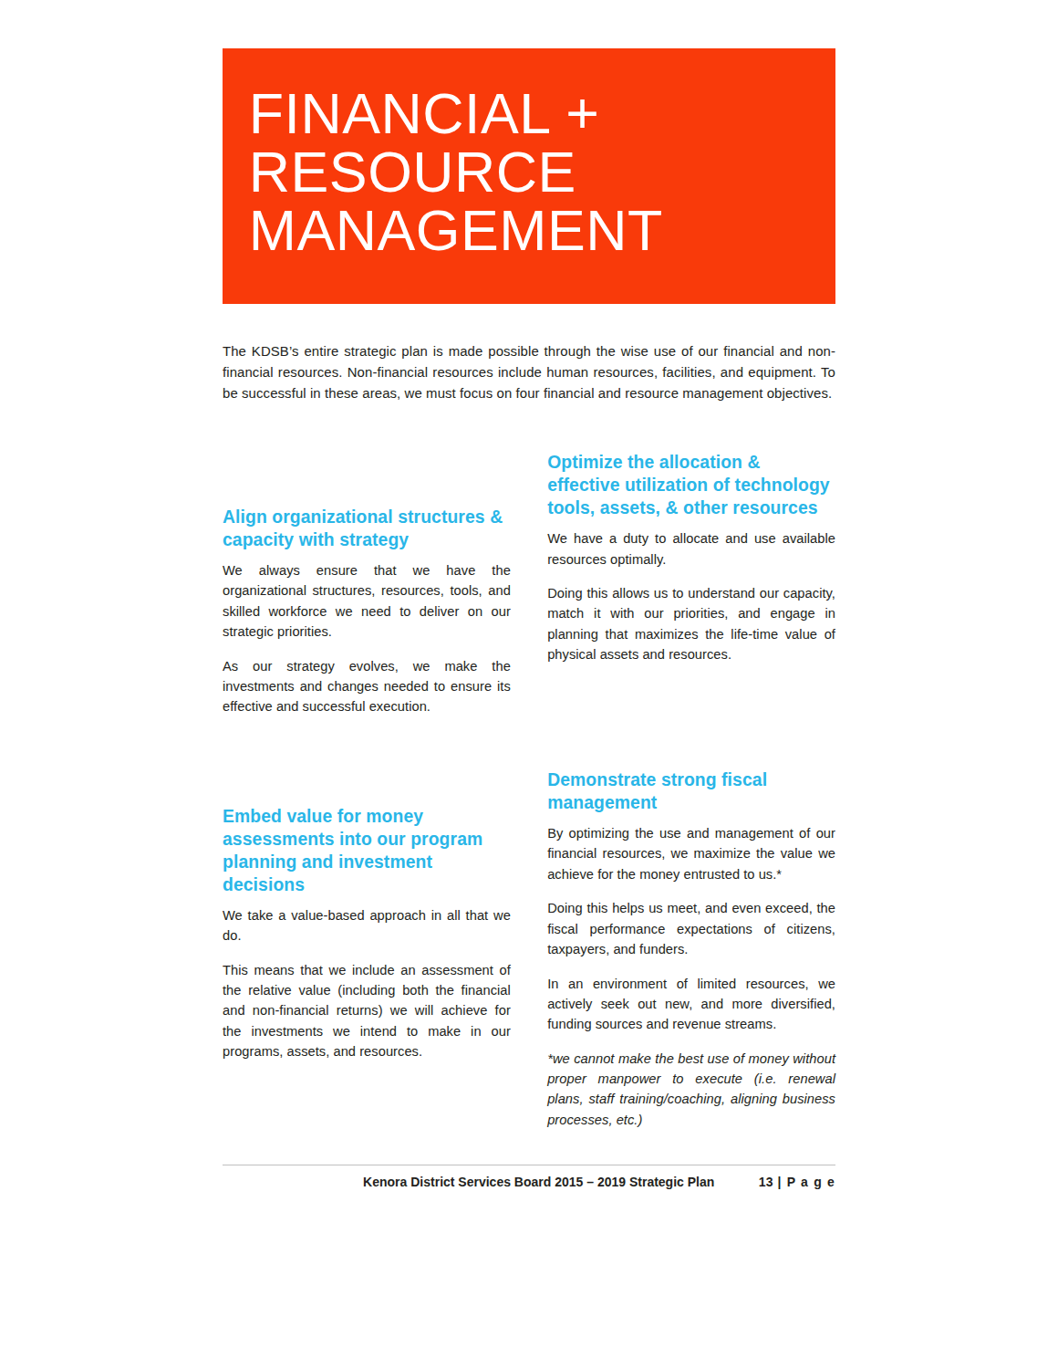Financial + Resource Management
The KDSB’s entire strategic plan is made possible through the wise use of our financial and non-financial resources. Non-financial resources include human resources, facilities, and equipment. To be successful in these areas, we must focus on four financial and resource management objectives.
Align organizational structures & capacity with strategy
We always ensure that we have the organizational structures, resources, tools, and skilled workforce we need to deliver on our strategic priorities.
As our strategy evolves, we make the investments and changes needed to ensure its effective and successful execution.
Optimize the allocation & effective utilization of technology tools, assets, & other resources
We have a duty to allocate and use available resources optimally.
Doing this allows us to understand our capacity, match it with our priorities, and engage in planning that maximizes the life-time value of physical assets and resources.
Embed value for money assessments into our program planning and investment decisions
We take a value-based approach in all that we do.
This means that we include an assessment of the relative value (including both the financial and non-financial returns) we will achieve for the investments we intend to make in our programs, assets, and resources.
Demonstrate strong fiscal management
By optimizing the use and management of our financial resources, we maximize the value we achieve for the money entrusted to us.*
Doing this helps us meet, and even exceed, the fiscal performance expectations of citizens, taxpayers, and funders.
In an environment of limited resources, we actively seek out new, and more diversified, funding sources and revenue streams.
*we cannot make the best use of money without proper manpower to execute (i.e. renewal plans, staff training/coaching, aligning business processes, etc.)
Kenora District Services Board 2015 – 2019 Strategic Plan 13 | P a g e